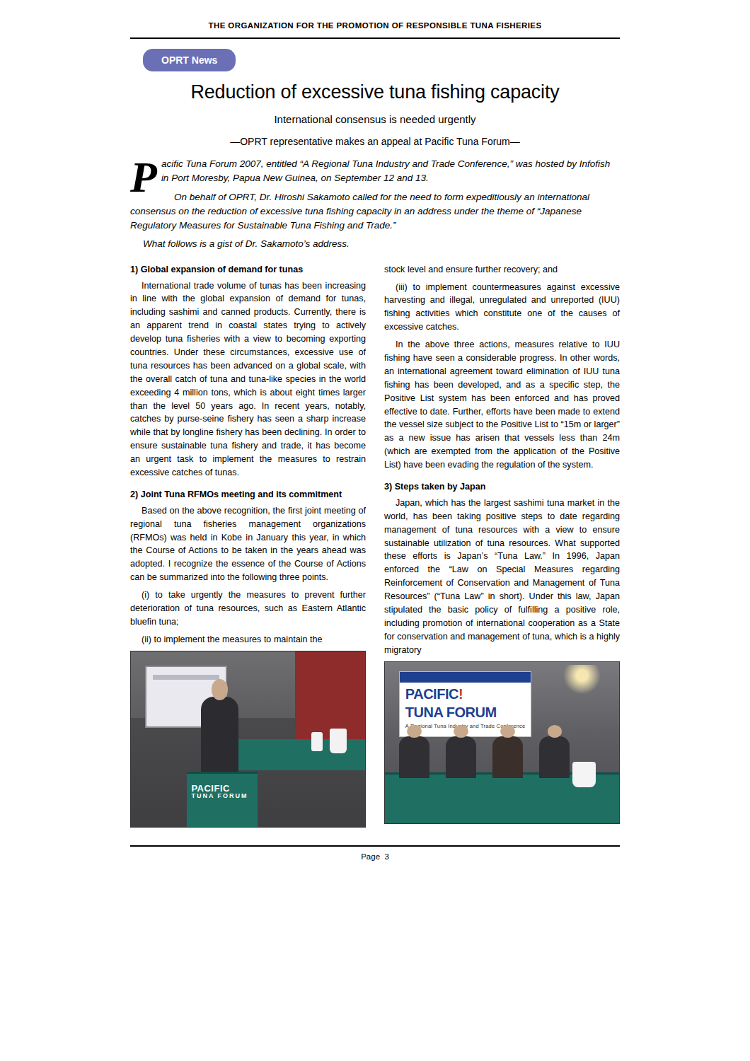THE ORGANIZATION FOR THE PROMOTION OF RESPONSIBLE TUNA FISHERIES
OPRT News
Reduction of excessive tuna fishing capacity
International consensus is needed urgently
—OPRT representative makes an appeal at Pacific Tuna Forum—
Pacific Tuna Forum 2007, entitled “A Regional Tuna Industry and Trade Conference,” was hosted by Infofish in Port Moresby, Papua New Guinea, on September 12 and 13.
On behalf of OPRT, Dr. Hiroshi Sakamoto called for the need to form expeditiously an international consensus on the reduction of excessive tuna fishing capacity in an address under the theme of “Japanese Regulatory Measures for Sustainable Tuna Fishing and Trade.”
What follows is a gist of Dr. Sakamoto’s address.
1) Global expansion of demand for tunas
International trade volume of tunas has been increasing in line with the global expansion of demand for tunas, including sashimi and canned products. Currently, there is an apparent trend in coastal states trying to actively develop tuna fisheries with a view to becoming exporting countries. Under these circumstances, excessive use of tuna resources has been advanced on a global scale, with the overall catch of tuna and tuna-like species in the world exceeding 4 million tons, which is about eight times larger than the level 50 years ago. In recent years, notably, catches by purse-seine fishery has seen a sharp increase while that by longline fishery has been declining. In order to ensure sustainable tuna fishery and trade, it has become an urgent task to implement the measures to restrain excessive catches of tunas.
2) Joint Tuna RFMOs meeting and its commitment
Based on the above recognition, the first joint meeting of regional tuna fisheries management organizations (RFMOs) was held in Kobe in January this year, in which the Course of Actions to be taken in the years ahead was adopted. I recognize the essence of the Course of Actions can be summarized into the following three points.
(i) to take urgently the measures to prevent further deterioration of tuna resources, such as Eastern Atlantic bluefin tuna;
(ii) to implement the measures to maintain the
PACIFICTUNA FORUM
stock level and ensure further recovery; and
(iii) to implement countermeasures against excessive harvesting and illegal, unregulated and unreported (IUU) fishing activities which constitute one of the causes of excessive catches.
In the above three actions, measures relative to IUU fishing have seen a considerable progress. In other words, an international agreement toward elimination of IUU tuna fishing has been developed, and as a specific step, the Positive List system has been enforced and has proved effective to date. Further, efforts have been made to extend the vessel size subject to the Positive List to “15m or larger” as a new issue has arisen that vessels less than 24m (which are exempted from the application of the Positive List) have been evading the regulation of the system.
3) Steps taken by Japan
Japan, which has the largest sashimi tuna market in the world, has been taking positive steps to date regarding management of tuna resources with a view to ensure sustainable utilization of tuna resources. What supported these efforts is Japan’s “Tuna Law.” In 1996, Japan enforced the “Law on Special Measures regarding Reinforcement of Conservation and Management of Tuna Resources” (“Tuna Law” in short). Under this law, Japan stipulated the basic policy of fulfilling a positive role, including promotion of international cooperation as a State for conservation and management of tuna, which is a highly migratory
PACIFIC!
TUNA FORUM
A Regional Tuna Industry and Trade Conference
Page 3